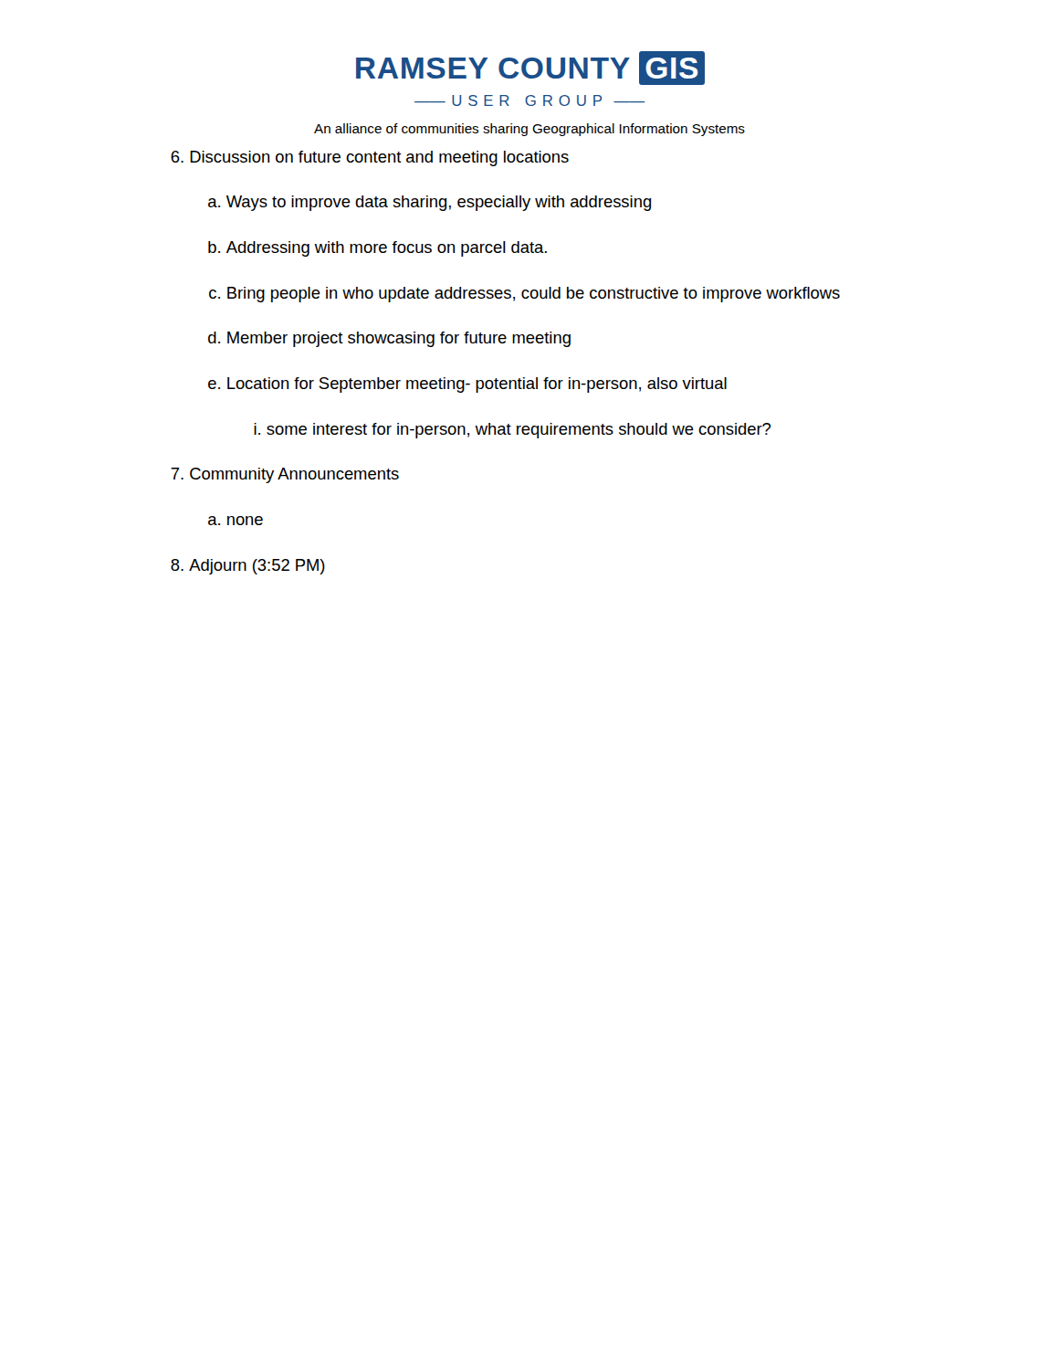RAMSEY COUNTY GIS
USER GROUP
An alliance of communities sharing Geographical Information Systems
Discussion on future content and meeting locations
Ways to improve data sharing, especially with addressing
Addressing with more focus on parcel data.
Bring people in who update addresses, could be constructive to improve workflows
Member project showcasing for future meeting
Location for September meeting- potential for in-person, also virtual
some interest for in-person, what requirements should we consider?
Community Announcements
none
Adjourn (3:52 PM)